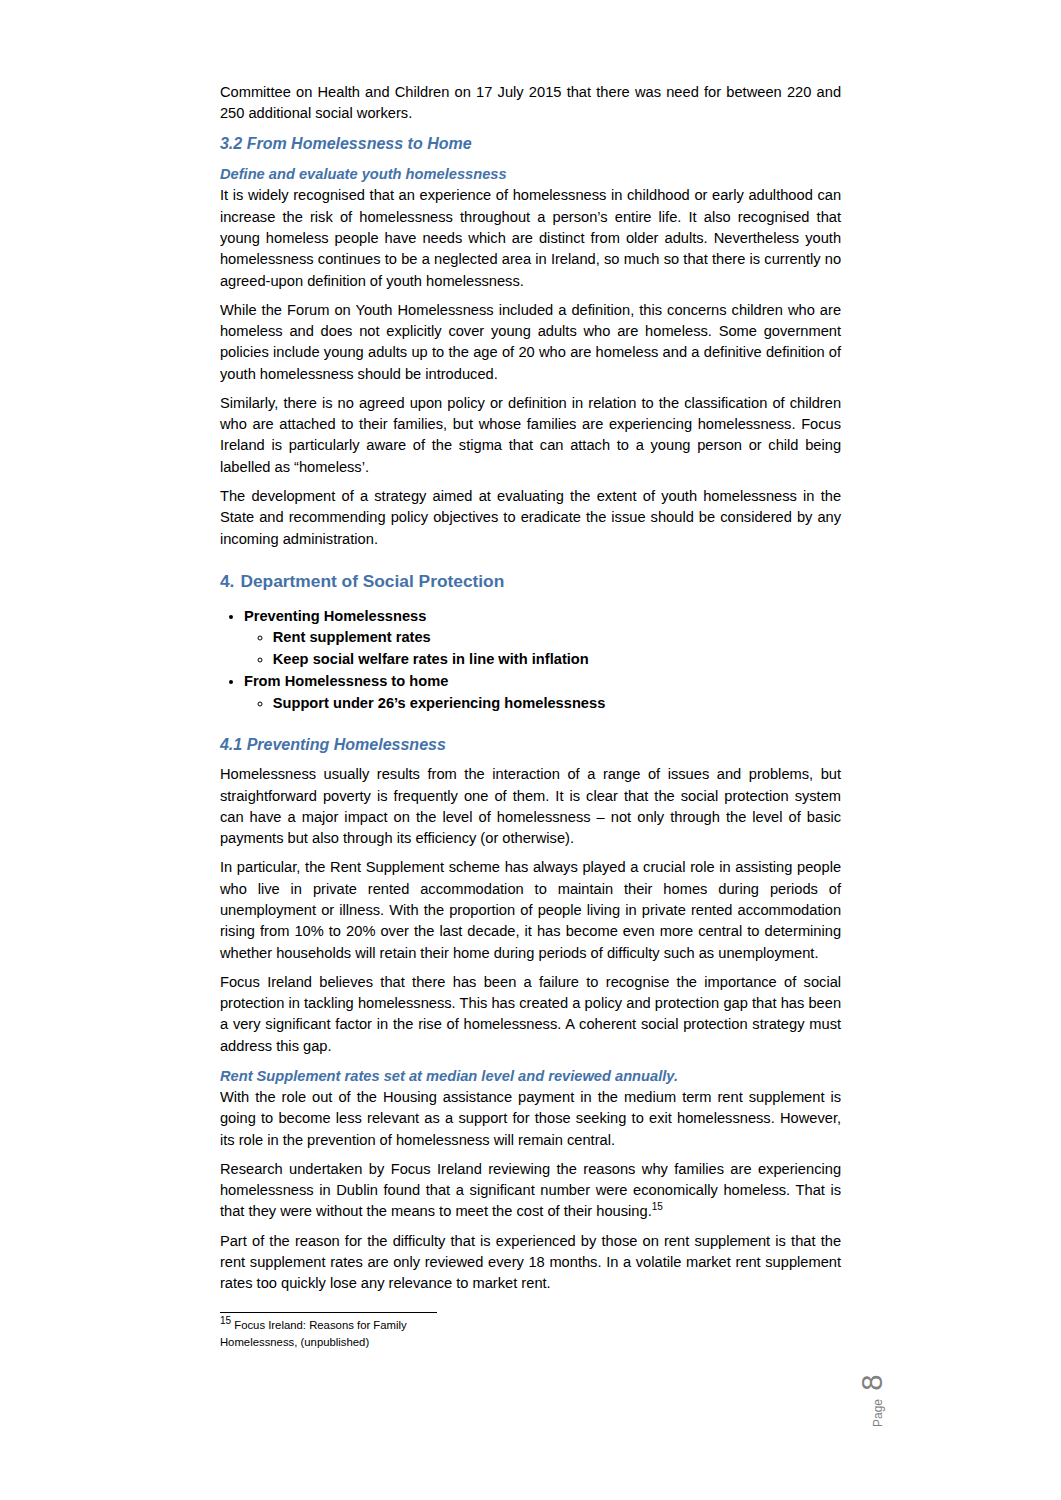Committee on Health and Children on 17 July 2015 that there was need for between 220 and 250 additional social workers.
3.2 From Homelessness to Home
Define and evaluate youth homelessness
It is widely recognised that an experience of homelessness in childhood or early adulthood can increase the risk of homelessness throughout a person’s entire life. It also recognised that young homeless people have needs which are distinct from older adults. Nevertheless youth homelessness continues to be a neglected area in Ireland, so much so that there is currently no agreed-upon definition of youth homelessness.
While the Forum on Youth Homelessness included a definition, this concerns children who are homeless and does not explicitly cover young adults who are homeless. Some government policies include young adults up to the age of 20 who are homeless and a definitive definition of youth homelessness should be introduced.
Similarly, there is no agreed upon policy or definition in relation to the classification of children who are attached to their families, but whose families are experiencing homelessness. Focus Ireland is particularly aware of the stigma that can attach to a young person or child being labelled as “homeless’.
The development of a strategy aimed at evaluating the extent of youth homelessness in the State and recommending policy objectives to eradicate the issue should be considered by any incoming administration.
4. Department of Social Protection
Preventing Homelessness
Rent supplement rates
Keep social welfare rates in line with inflation
From Homelessness to home
Support under 26’s experiencing homelessness
4.1 Preventing Homelessness
Homelessness usually results from the interaction of a range of issues and problems, but straightforward poverty is frequently one of them. It is clear that the social protection system can have a major impact on the level of homelessness – not only through the level of basic payments but also through its efficiency (or otherwise).
In particular, the Rent Supplement scheme has always played a crucial role in assisting people who live in private rented accommodation to maintain their homes during periods of unemployment or illness. With the proportion of people living in private rented accommodation rising from 10% to 20% over the last decade, it has become even more central to determining whether households will retain their home during periods of difficulty such as unemployment.
Focus Ireland believes that there has been a failure to recognise the importance of social protection in tackling homelessness. This has created a policy and protection gap that has been a very significant factor in the rise of homelessness. A coherent social protection strategy must address this gap.
Rent Supplement rates set at median level and reviewed annually.
With the role out of the Housing assistance payment in the medium term rent supplement is going to become less relevant as a support for those seeking to exit homelessness. However, its role in the prevention of homelessness will remain central.
Research undertaken by Focus Ireland reviewing the reasons why families are experiencing homelessness in Dublin found that a significant number were economically homeless. That is that they were without the means to meet the cost of their housing.15
Part of the reason for the difficulty that is experienced by those on rent supplement is that the rent supplement rates are only reviewed every 18 months. In a volatile market rent supplement rates too quickly lose any relevance to market rent.
15 Focus Ireland: Reasons for Family Homelessness, (unpublished)
Page 8